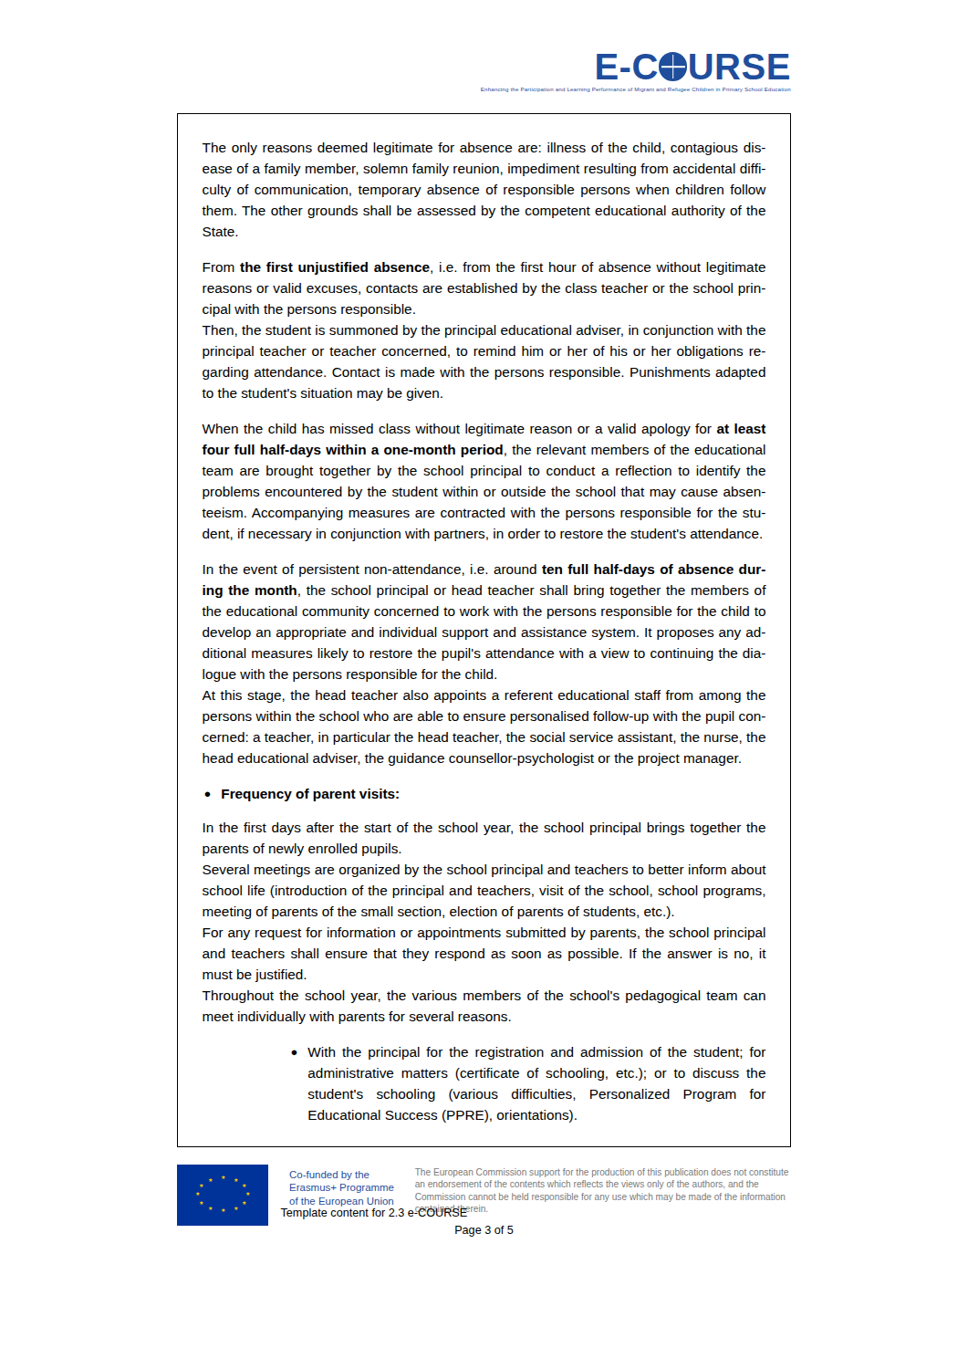E-C URSE
Enhancing the Participation and Learning Performance of Migrant and Refugee Children in Primary School Education
The only reasons deemed legitimate for absence are: illness of the child, contagious disease of a family member, solemn family reunion, impediment resulting from accidental difficulty of communication, temporary absence of responsible persons when children follow them. The other grounds shall be assessed by the competent educational authority of the State.
From the first unjustified absence, i.e. from the first hour of absence without legitimate reasons or valid excuses, contacts are established by the class teacher or the school principal with the persons responsible.
Then, the student is summoned by the principal educational adviser, in conjunction with the principal teacher or teacher concerned, to remind him or her of his or her obligations regarding attendance. Contact is made with the persons responsible. Punishments adapted to the student's situation may be given.
When the child has missed class without legitimate reason or a valid apology for at least four full half-days within a one-month period, the relevant members of the educational team are brought together by the school principal to conduct a reflection to identify the problems encountered by the student within or outside the school that may cause absenteeism. Accompanying measures are contracted with the persons responsible for the student, if necessary in conjunction with partners, in order to restore the student's attendance.
In the event of persistent non-attendance, i.e. around ten full half-days of absence during the month, the school principal or head teacher shall bring together the members of the educational community concerned to work with the persons responsible for the child to develop an appropriate and individual support and assistance system. It proposes any additional measures likely to restore the pupil's attendance with a view to continuing the dialogue with the persons responsible for the child.
At this stage, the head teacher also appoints a referent educational staff from among the persons within the school who are able to ensure personalised follow-up with the pupil concerned: a teacher, in particular the head teacher, the social service assistant, the nurse, the head educational adviser, the guidance counsellor-psychologist or the project manager.
Frequency of parent visits:
In the first days after the start of the school year, the school principal brings together the parents of newly enrolled pupils.
Several meetings are organized by the school principal and teachers to better inform about school life (introduction of the principal and teachers, visit of the school, school programs, meeting of parents of the small section, election of parents of students, etc.).
For any request for information or appointments submitted by parents, the school principal and teachers shall ensure that they respond as soon as possible. If the answer is no, it must be justified.
Throughout the school year, the various members of the school's pedagogical team can meet individually with parents for several reasons.
With the principal for the registration and admission of the student; for administrative matters (certificate of schooling, etc.); or to discuss the student's schooling (various difficulties, Personalized Program for Educational Success (PPRE), orientations).
★ ★ ★ ★ ★ ★ ★ ★ ★ ★ ★ ★
Co-funded by the
Erasmus+ Programme
of the European Union
The European Commission support for the production of this publication does not constitute an endorsement of the contents which reflects the views only of the authors, and the Commission cannot be held responsible for any use which may be made of the information contained therein.
Template content for 2.3 e-COURSE
Page 3 of 5